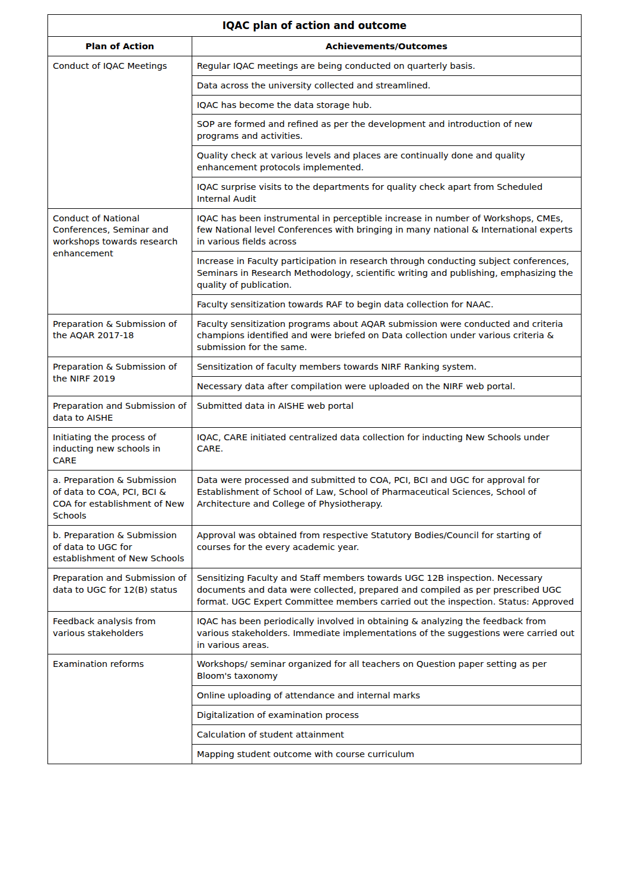IQAC plan of action and outcome
| Plan of Action | Achievements/Outcomes |
| --- | --- |
| Conduct of IQAC Meetings | Regular IQAC meetings are being conducted on quarterly basis. |
| Data across the university collected and streamlined. |
| IQAC has become the data storage hub. |
| SOP are formed and refined as per the development and introduction of new programs and activities. |
| Quality check at various levels and places are continually done and quality enhancement protocols implemented. |
| IQAC surprise visits to the departments for quality check apart from Scheduled Internal Audit |
| Conduct of National Conferences, Seminar and workshops towards research enhancement | IQAC has been instrumental in perceptible increase in number of Workshops, CMEs, few National level Conferences with bringing in many national & International experts in various fields across |
| Increase in Faculty participation in research through conducting subject conferences, Seminars in Research Methodology, scientific writing and publishing, emphasizing the quality of publication. |
| Faculty sensitization towards RAF to begin data collection for NAAC. |
| Preparation & Submission of the AQAR 2017-18 | Faculty sensitization programs about AQAR submission were conducted and criteria champions identified and were briefed on Data collection under various criteria & submission for the same. |
| Preparation & Submission of the NIRF 2019 | Sensitization of faculty members towards NIRF Ranking system. |
| Necessary data after compilation were uploaded on the NIRF web portal. |
| Preparation and Submission of data to AISHE | Submitted data in AISHE web portal |
| Initiating the process of inducting new schools in CARE | IQAC, CARE initiated centralized data collection for inducting New Schools under CARE. |
| a. Preparation & Submission of data to COA, PCI, BCI & COA for establishment of New Schools | Data were processed and submitted to COA, PCI, BCI and UGC for approval for Establishment of School of Law, School of Pharmaceutical Sciences, School of Architecture and College of Physiotherapy. |
| b. Preparation & Submission of data to UGC for establishment of New Schools | Approval was obtained from respective Statutory Bodies/Council for starting of courses for the every academic year. |
| Preparation and Submission of data to UGC for 12(B) status | Sensitizing Faculty and Staff members towards UGC 12B inspection. Necessary documents and data were collected, prepared and compiled as per prescribed UGC format. UGC Expert Committee members carried out the inspection. Status: Approved |
| Feedback analysis from various stakeholders | IQAC has been periodically involved in obtaining & analyzing the feedback from various stakeholders. Immediate implementations of the suggestions were carried out in various areas. |
| Examination reforms | Workshops/ seminar organized for all teachers on Question paper setting as per Bloom's taxonomy |
| Online uploading of attendance and internal marks |
| Digitalization of examination process |
| Calculation of student attainment |
| Mapping student outcome with course curriculum |